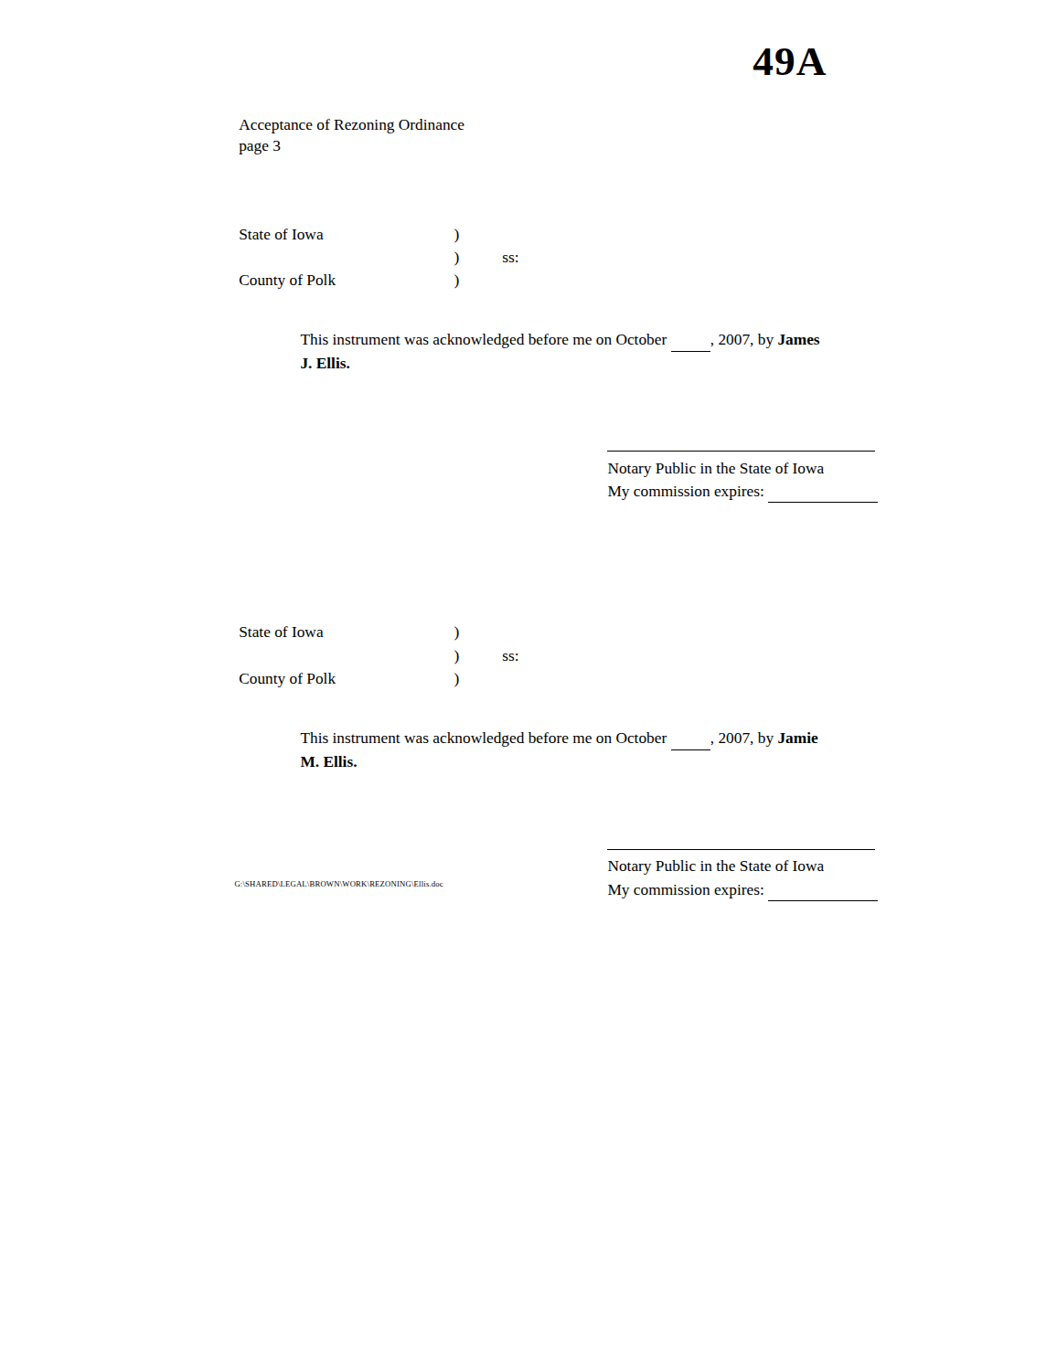49A
Acceptance of Rezoning Ordinance
page 3
| State of Iowa | ) | |
| | ) | ss: |
| County of Polk | ) | |
This instrument was acknowledged before me on October , 2007, by James J. Ellis.
Notary Public in the State of Iowa
My commission expires:
| State of Iowa | ) | |
| | ) | ss: |
| County of Polk | ) | |
This instrument was acknowledged before me on October , 2007, by Jamie M. Ellis.
Notary Public in the State of Iowa
My commission expires:
G:\SHARED\LEGAL\BROWN\WORK\REZONING\Ellis.doc